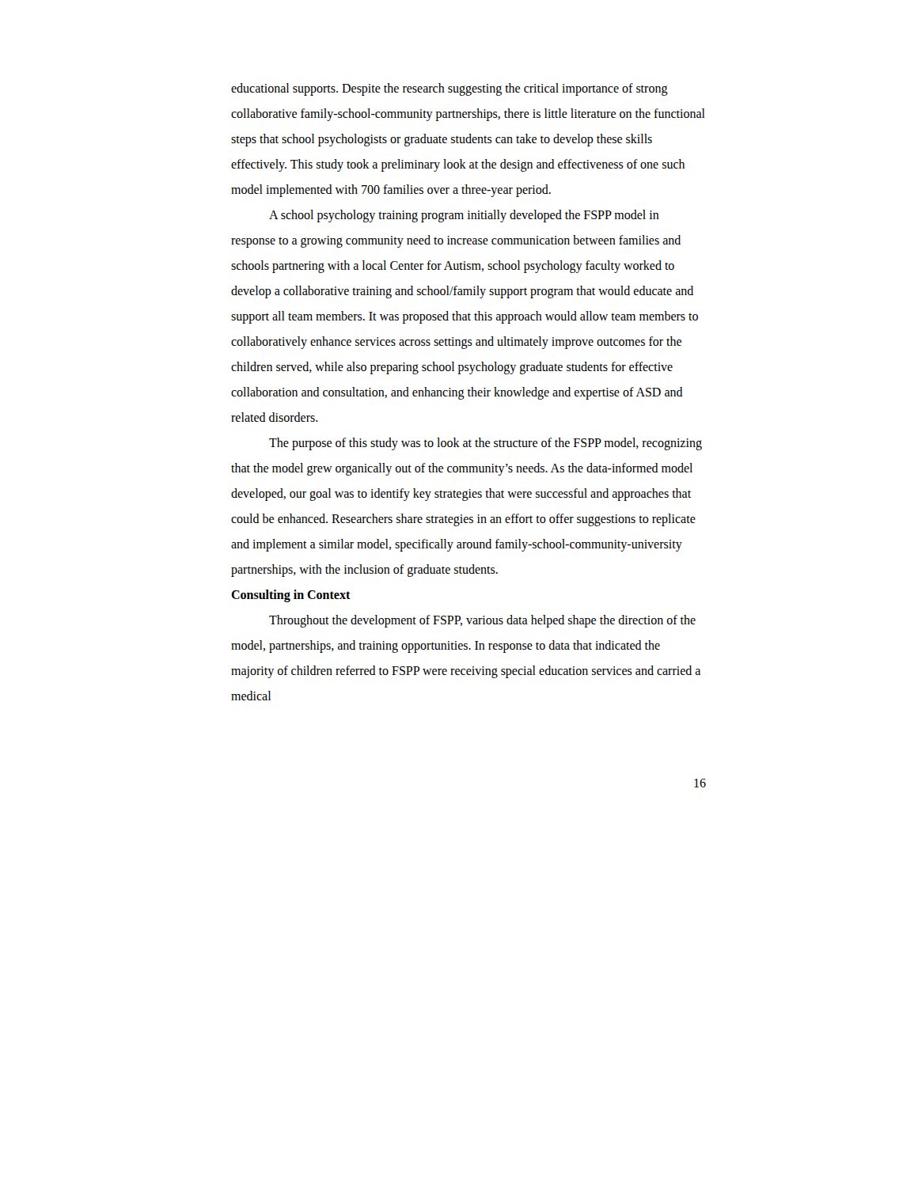educational supports. Despite the research suggesting the critical importance of strong collaborative family-school-community partnerships, there is little literature on the functional steps that school psychologists or graduate students can take to develop these skills effectively. This study took a preliminary look at the design and effectiveness of one such model implemented with 700 families over a three-year period.
A school psychology training program initially developed the FSPP model in response to a growing community need to increase communication between families and schools partnering with a local Center for Autism, school psychology faculty worked to develop a collaborative training and school/family support program that would educate and support all team members. It was proposed that this approach would allow team members to collaboratively enhance services across settings and ultimately improve outcomes for the children served, while also preparing school psychology graduate students for effective collaboration and consultation, and enhancing their knowledge and expertise of ASD and related disorders.
The purpose of this study was to look at the structure of the FSPP model, recognizing that the model grew organically out of the community’s needs. As the data-informed model developed, our goal was to identify key strategies that were successful and approaches that could be enhanced. Researchers share strategies in an effort to offer suggestions to replicate and implement a similar model, specifically around family-school-community-university partnerships, with the inclusion of graduate students.
Consulting in Context
Throughout the development of FSPP, various data helped shape the direction of the model, partnerships, and training opportunities. In response to data that indicated the majority of children referred to FSPP were receiving special education services and carried a medical
16